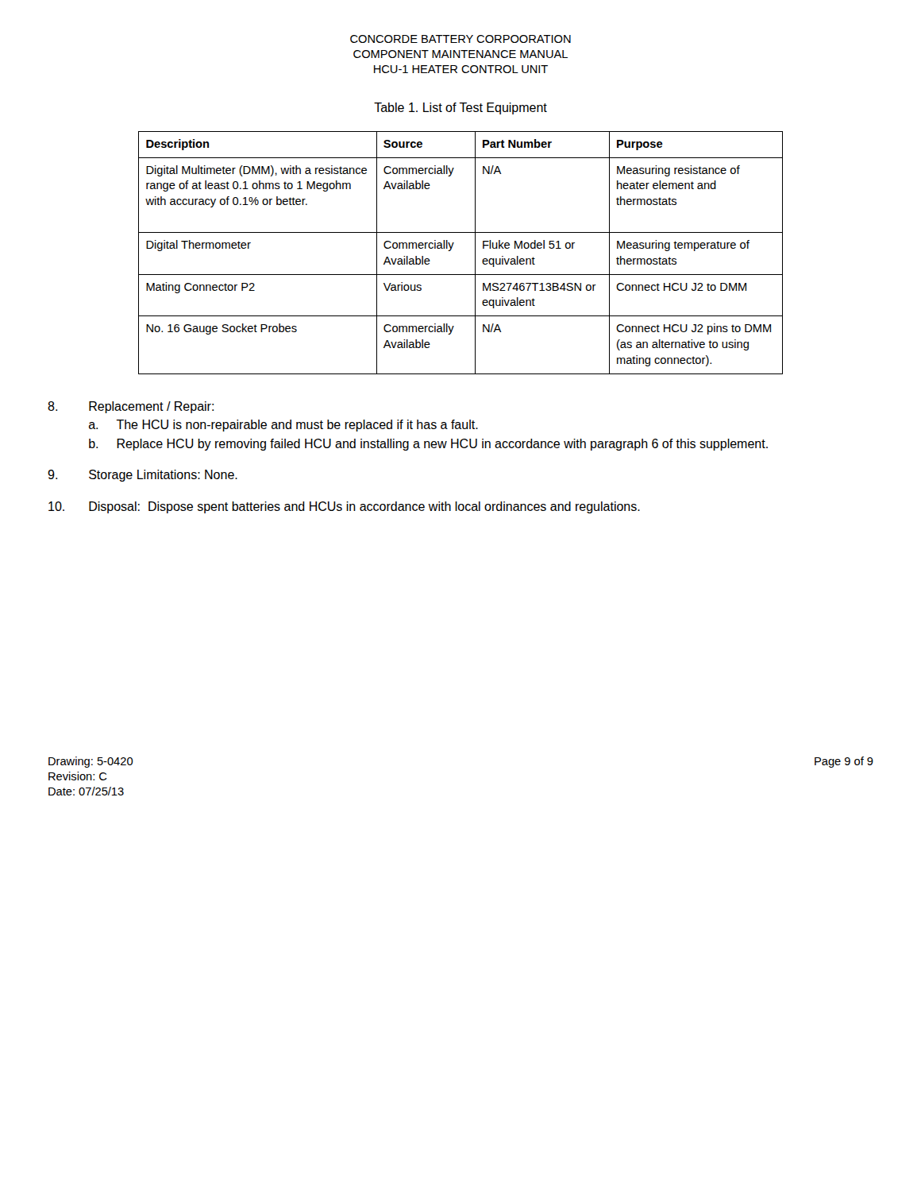CONCORDE BATTERY CORPOORATION
COMPONENT MAINTENANCE MANUAL
HCU-1 HEATER CONTROL UNIT
Table 1. List of Test Equipment
| Description | Source | Part Number | Purpose |
| --- | --- | --- | --- |
| Digital Multimeter (DMM), with a resistance range of at least 0.1 ohms to 1 Megohm with accuracy of 0.1% or better. | Commercially Available | N/A | Measuring resistance of heater element and thermostats |
| Digital Thermometer | Commercially Available | Fluke Model 51 or equivalent | Measuring temperature of thermostats |
| Mating Connector P2 | Various | MS27467T13B4SN or equivalent | Connect HCU J2 to DMM |
| No. 16 Gauge Socket Probes | Commercially Available | N/A | Connect HCU J2 pins to DMM (as an alternative to using mating connector). |
8. Replacement / Repair:
a. The HCU is non-repairable and must be replaced if it has a fault.
b. Replace HCU by removing failed HCU and installing a new HCU in accordance with paragraph 6 of this supplement.
9. Storage Limitations: None.
10. Disposal: Dispose spent batteries and HCUs in accordance with local ordinances and regulations.
Drawing: 5-0420
Revision: C
Date: 07/25/13 Page 9 of 9